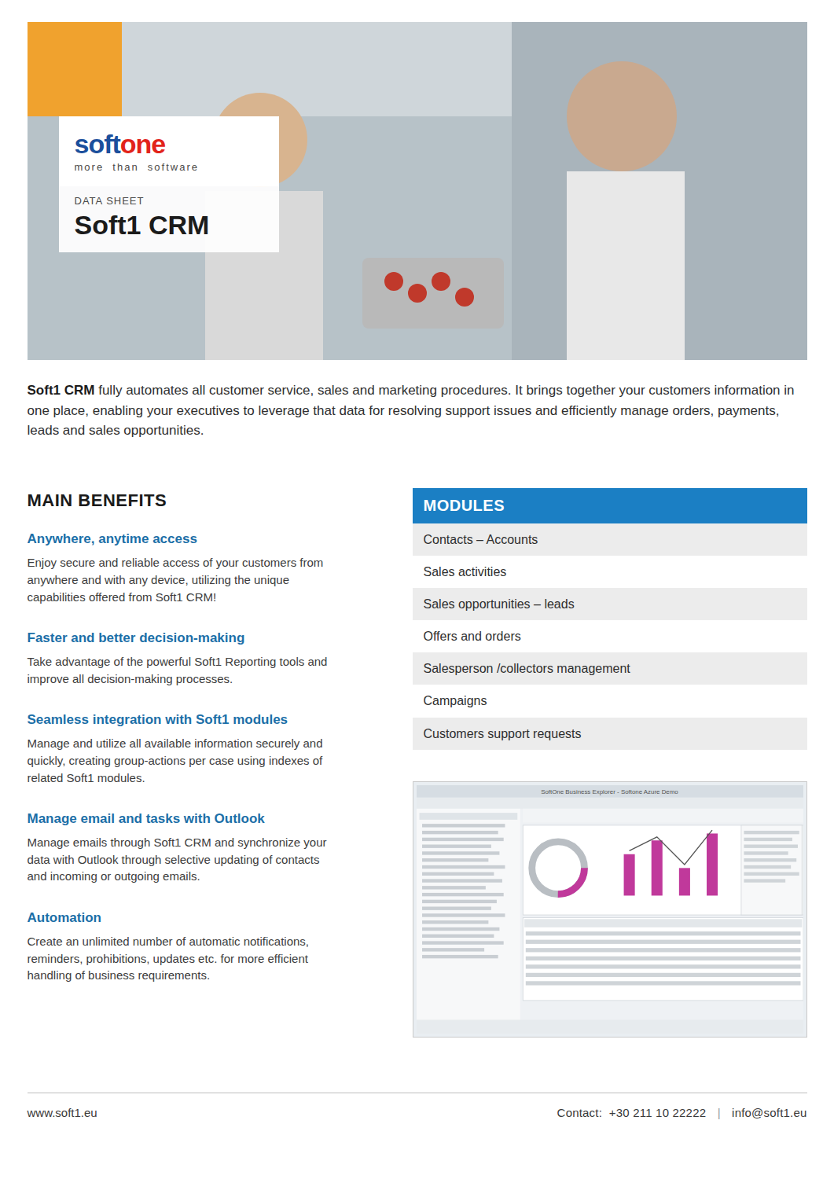soft one
more than software
Data Sheet
Soft1 CRM
Soft1 CRM fully automates all customer service, sales and marketing procedures. It brings together your customers information in one place, enabling your executives to leverage that data for resolving support issues and efficiently manage orders, payments, leads and sales opportunities.
MAIN BENEFITS
Anywhere, anytime access
Enjoy secure and reliable access of your customers from anywhere and with any device, utilizing the unique capabilities offered from Soft1 CRM!
Faster and better decision-making
Take advantage of the powerful Soft1 Reporting tools and improve all decision-making processes.
Seamless integration with Soft1 modules
Manage and utilize all available information securely and quickly, creating group-actions per case using indexes of related Soft1 modules.
Manage email and tasks with Outlook
Manage emails through Soft1 CRM and synchronize your data with Outlook through selective updating of contacts and incoming or outgoing emails.
Automation
Create an unlimited number of automatic notifications, reminders, prohibitions, updates etc. for more efficient handling of business requirements.
MODULES
| Contacts – Accounts |
| Sales activities |
| Sales opportunities – leads |
| Offers and orders |
| Salesperson /collectors management |
| Campaigns |
| Customers support requests |
www.soft1.eu
Contact: +30 211 10 22222 | info@soft1.eu